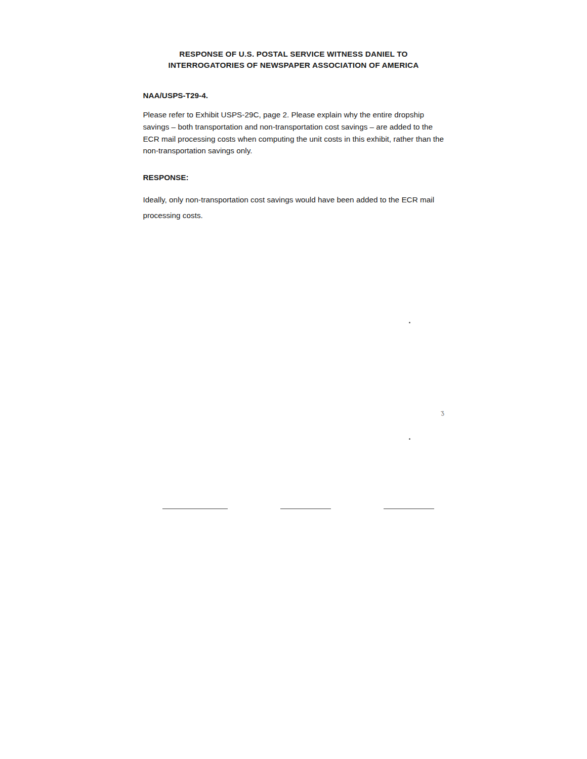RESPONSE OF U.S. POSTAL SERVICE WITNESS DANIEL TO
INTERROGATORIES OF NEWSPAPER ASSOCIATION OF AMERICA
NAA/USPS-T29-4.
Please refer to Exhibit USPS-29C, page 2. Please explain why the entire dropship savings – both transportation and non-transportation cost savings – are added to the ECR mail processing costs when computing the unit costs in this exhibit, rather than the non-transportation savings only.
RESPONSE:
Ideally, only non-transportation cost savings would have been added to the ECR mail processing costs.
ʒ